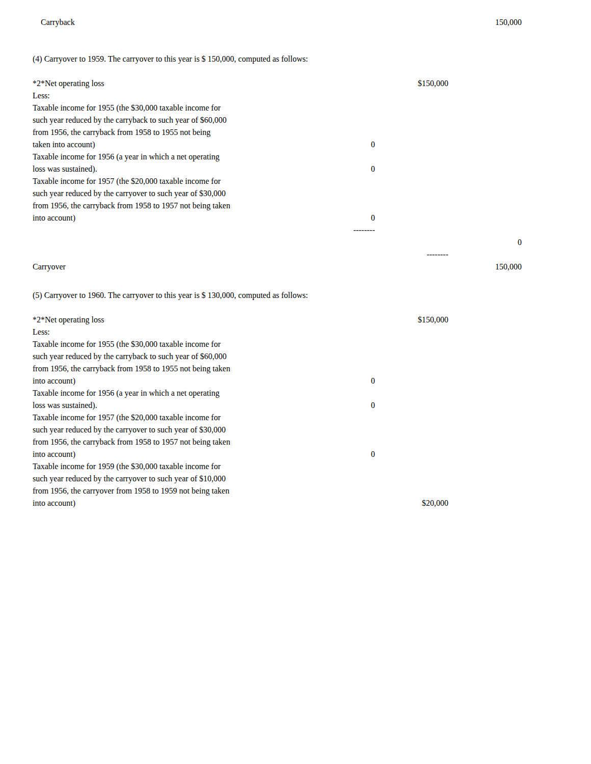Carryback 150,000
(4) Carryover to 1959. The carryover to this year is $ 150,000, computed as follows:
| *2*Net operating loss | | $150,000 | |
| Less: | | | |
| Taxable income for 1955 (the $30,000 taxable income for such year reduced by the carryback to such year of $60,000 from 1956, the carryback from 1958 to 1955 not being taken into account) | 0 | | |
| Taxable income for 1956 (a year in which a net operating loss was sustained). | 0 | | |
| Taxable income for 1957 (the $20,000 taxable income for such year reduced by the carryover to such year of $30,000 from 1956, the carryback from 1958 to 1957 not being taken into account) | 0 | | |
| | -------- | | |
| | | | 0 |
| | | -------- | |
| Carryover | | | 150,000 |
(5) Carryover to 1960. The carryover to this year is $ 130,000, computed as follows:
| *2*Net operating loss | | $150,000 | |
| Less: | | | |
| Taxable income for 1955 (the $30,000 taxable income for such year reduced by the carryback to such year of $60,000 from 1956, the carryback from 1958 to 1955 not being taken into account) | 0 | | |
| Taxable income for 1956 (a year in which a net operating loss was sustained). | 0 | | |
| Taxable income for 1957 (the $20,000 taxable income for such year reduced by the carryover to such year of $30,000 from 1956, the carryback from 1958 to 1957 not being taken into account) | 0 | | |
| Taxable income for 1959 (the $30,000 taxable income for such year reduced by the carryover to such year of $10,000 from 1956, the carryover from 1958 to 1959 not being taken into account) | | $20,000 | |